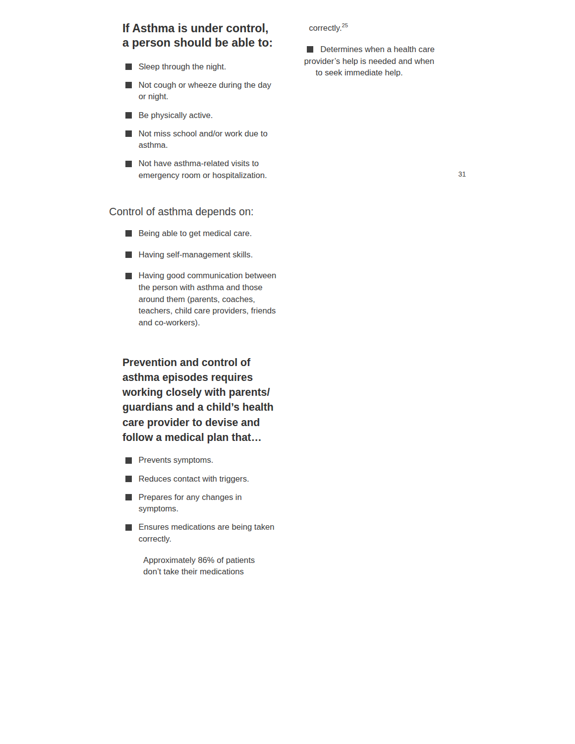If Asthma is under control, a person should be able to:
Sleep through the night.
Not cough or wheeze during the day or night.
Be physically active.
Not miss school and/or work due to asthma.
Not have asthma-related visits to emergency room or hospitalization.
Control of asthma depends on:
Being able to get medical care.
Having self-management skills.
Having good communication between the person with asthma and those around them (parents, coaches, teachers, child care providers, friends and co-workers).
Prevention and control of asthma episodes requires working closely with parents/ guardians and a child’s health care provider to devise and follow a medical plan that…
Prevents symptoms.
Reduces contact with triggers.
Prepares for any changes in symptoms.
Ensures medications are being taken correctly.
Approximately 86% of patients don’t take their medications
correctly.25
Determines when a health care provider’s help is needed and when to seek immediate help.
31